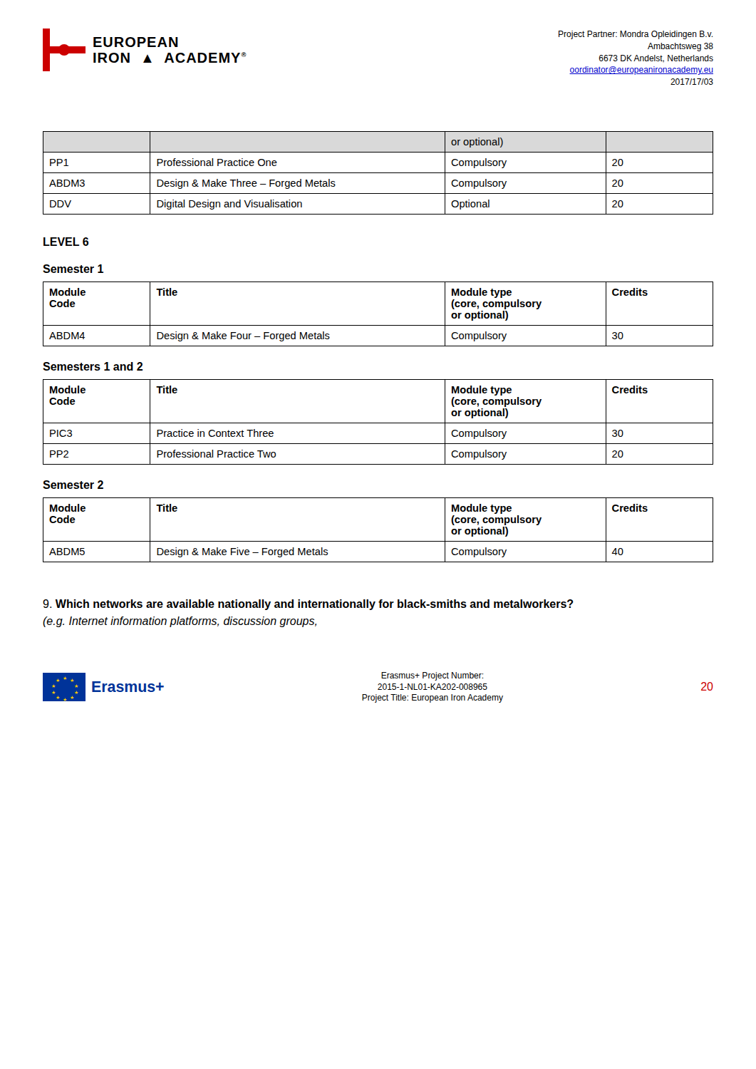EUROPEAN
IRON ▲ ACADEMY®
Project Partner: Mondra Opleidingen B.v.
Ambachtsweg 38
6673 DK Andelst, Netherlands
oordinator@europeanironacademy.eu
2017/17/03
| | | or optional) | |
| PP1 | Professional Practice One | Compulsory | 20 |
| ABDM3 | Design & Make Three – Forged Metals | Compulsory | 20 |
| DDV | Digital Design and Visualisation | Optional | 20 |
LEVEL 6
Semester 1
| Module Code | Title | Module type (core, compulsory or optional) | Credits |
| --- | --- | --- | --- |
| ABDM4 | Design & Make Four – Forged Metals | Compulsory | 30 |
Semesters 1 and 2
| Module Code | Title | Module type (core, compulsory or optional) | Credits |
| --- | --- | --- | --- |
| PIC3 | Practice in Context Three | Compulsory | 30 |
| PP2 | Professional Practice Two | Compulsory | 20 |
Semester 2
| Module Code | Title | Module type (core, compulsory or optional) | Credits |
| --- | --- | --- | --- |
| ABDM5 | Design & Make Five – Forged Metals | Compulsory | 40 |
9. Which networks are available nationally and internationally for black-smiths and metalworkers?
(e.g. Internet information platforms, discussion groups,
★ ★ ★ ★ ★ ★ ★ ★ ★ ★
Erasmus+
Erasmus+ Project Number:
2015-1-NL01-KA202-008965
Project Title: European Iron Academy
20